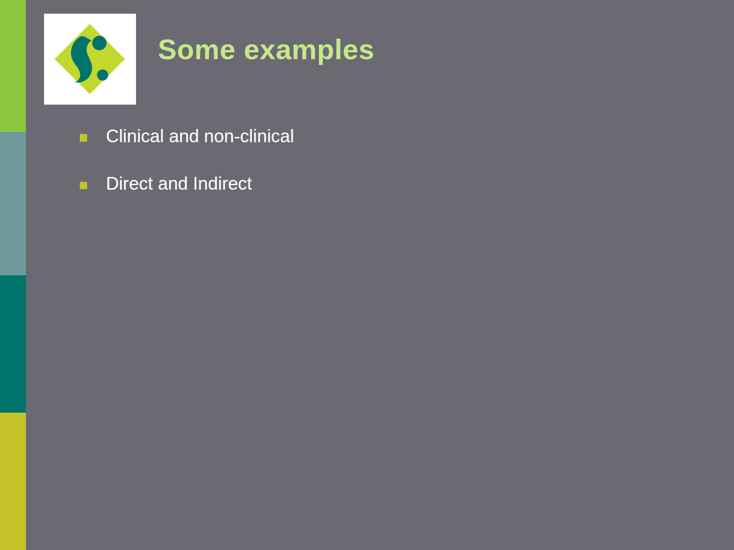Some examples
Clinical and non-clinical
Direct and Indirect